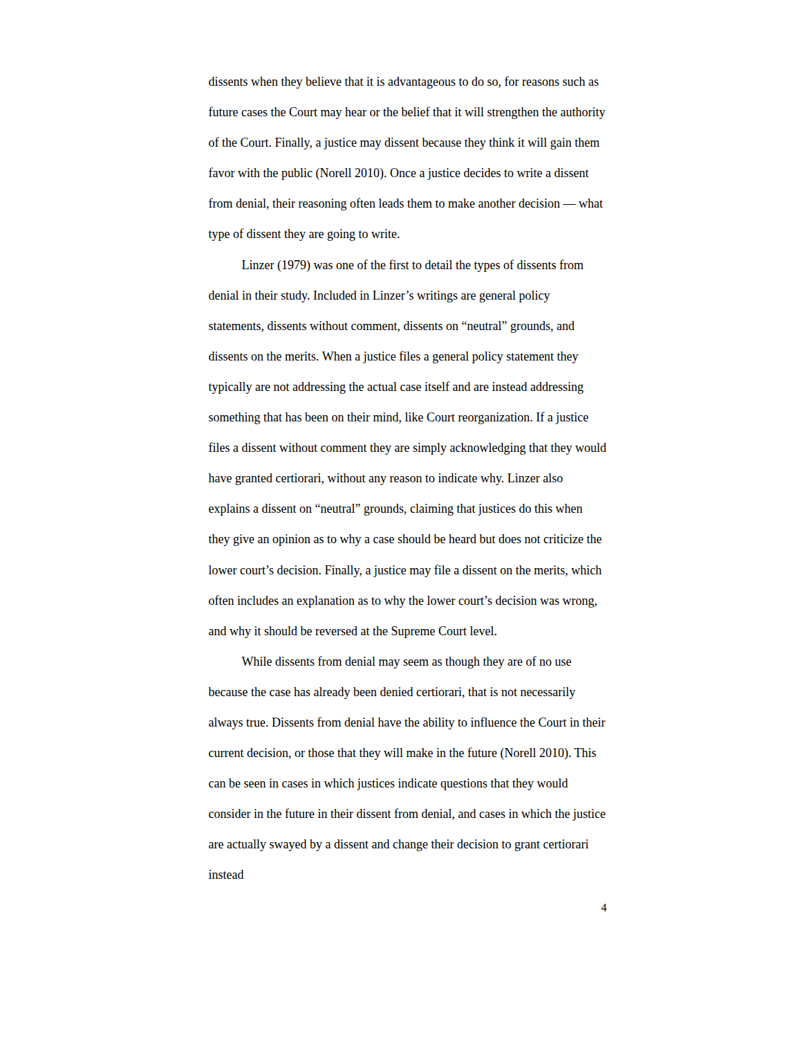dissents when they believe that it is advantageous to do so, for reasons such as future cases the Court may hear or the belief that it will strengthen the authority of the Court. Finally, a justice may dissent because they think it will gain them favor with the public (Norell 2010). Once a justice decides to write a dissent from denial, their reasoning often leads them to make another decision — what type of dissent they are going to write.
Linzer (1979) was one of the first to detail the types of dissents from denial in their study. Included in Linzer’s writings are general policy statements, dissents without comment, dissents on “neutral” grounds, and dissents on the merits. When a justice files a general policy statement they typically are not addressing the actual case itself and are instead addressing something that has been on their mind, like Court reorganization. If a justice files a dissent without comment they are simply acknowledging that they would have granted certiorari, without any reason to indicate why. Linzer also explains a dissent on “neutral” grounds, claiming that justices do this when they give an opinion as to why a case should be heard but does not criticize the lower court’s decision. Finally, a justice may file a dissent on the merits, which often includes an explanation as to why the lower court’s decision was wrong, and why it should be reversed at the Supreme Court level.
While dissents from denial may seem as though they are of no use because the case has already been denied certiorari, that is not necessarily always true. Dissents from denial have the ability to influence the Court in their current decision, or those that they will make in the future (Norell 2010). This can be seen in cases in which justices indicate questions that they would consider in the future in their dissent from denial, and cases in which the justice are actually swayed by a dissent and change their decision to grant certiorari instead
4